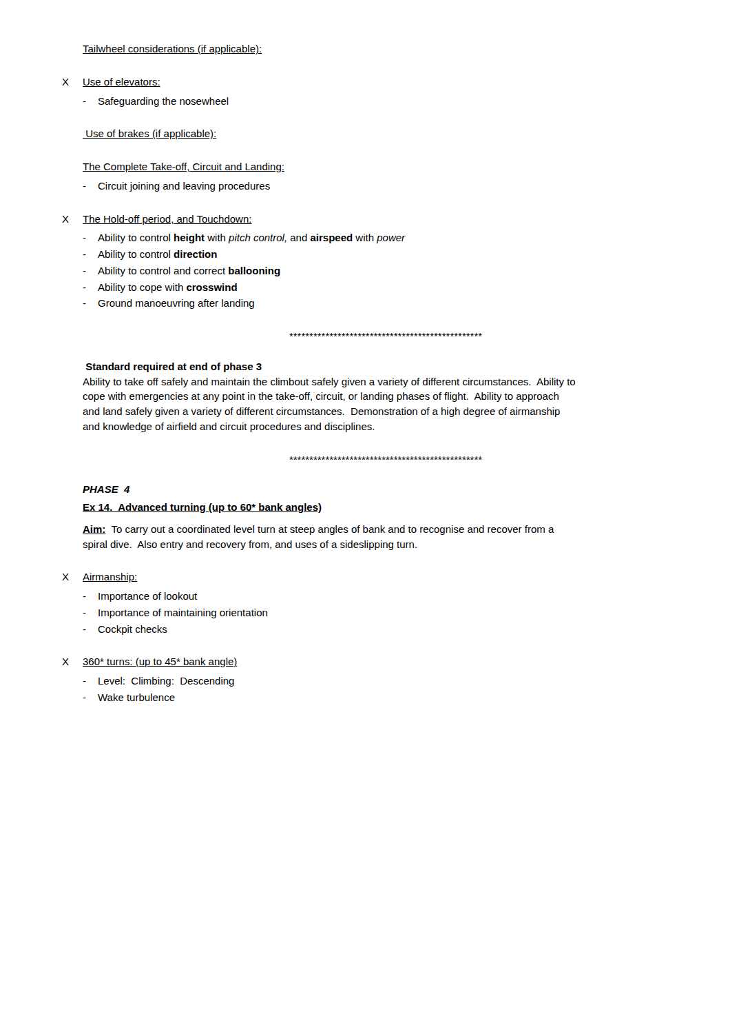Tailwheel considerations (if applicable):
XUse of elevators:
Safeguarding the nosewheel
Use of brakes (if applicable):
The Complete Take-off, Circuit and Landing:
Circuit joining and leaving procedures
XThe Hold-off period, and Touchdown:
Ability to control height with pitch control, and airspeed with power
Ability to control direction
Ability to control and correct ballooning
Ability to cope with crosswind
Ground manoeuvring after landing
************************************************
Standard required at end of phase 3
Ability to take off safely and maintain the climbout safely given a variety of different circumstances. Ability to
cope with emergencies at any point in the take-off, circuit, or landing phases of flight. Ability to approach
and land safely given a variety of different circumstances. Demonstration of a high degree of airmanship
and knowledge of airfield and circuit procedures and disciplines.
************************************************
PHASE 4
Ex 14. Advanced turning (up to 60* bank angles)
Aim: To carry out a coordinated level turn at steep angles of bank and to recognise and recover from a
spiral dive. Also entry and recovery from, and uses of a sideslipping turn.
XAirmanship:
Importance of lookout
Importance of maintaining orientation
Cockpit checks
X360* turns: (up to 45* bank angle)
Level: Climbing: Descending
Wake turbulence